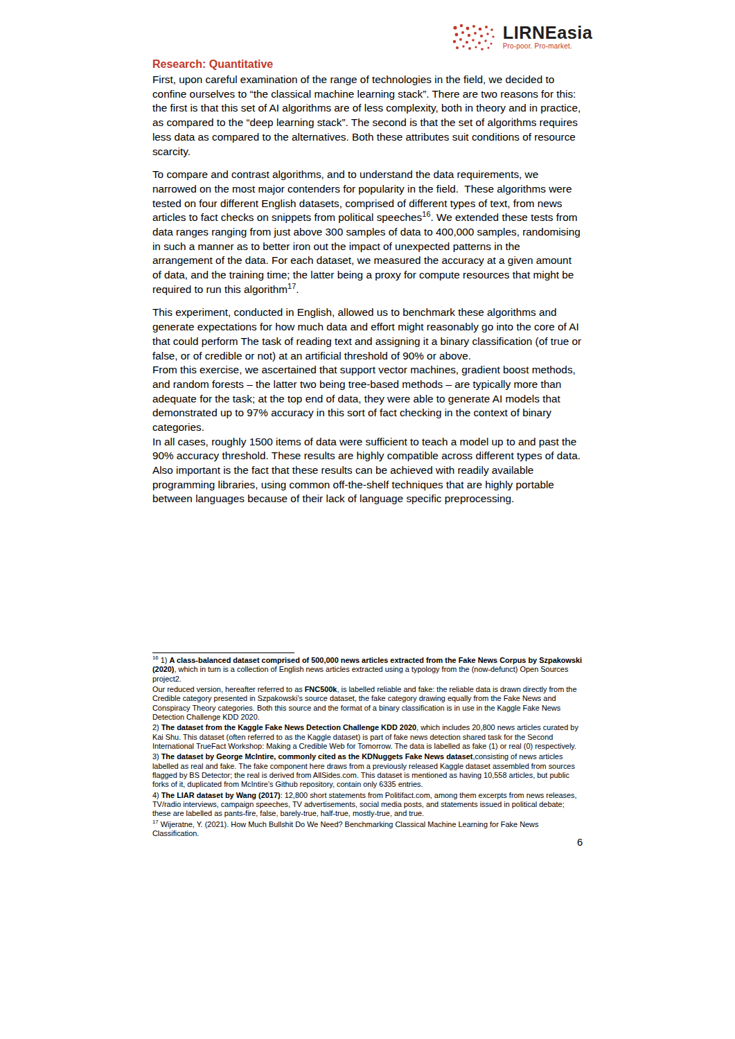LIRNEasia
Pro-poor. Pro-market.
Research: Quantitative
First, upon careful examination of the range of technologies in the field, we decided to confine ourselves to “the classical machine learning stack”. There are two reasons for this: the first is that this set of AI algorithms are of less complexity, both in theory and in practice, as compared to the “deep learning stack”. The second is that the set of algorithms requires less data as compared to the alternatives. Both these attributes suit conditions of resource scarcity.
To compare and contrast algorithms, and to understand the data requirements, we narrowed on the most major contenders for popularity in the field. These algorithms were tested on four different English datasets, comprised of different types of text, from news articles to fact checks on snippets from political speeches16. We extended these tests from data ranges ranging from just above 300 samples of data to 400,000 samples, randomising in such a manner as to better iron out the impact of unexpected patterns in the arrangement of the data. For each dataset, we measured the accuracy at a given amount of data, and the training time; the latter being a proxy for compute resources that might be required to run this algorithm17.
This experiment, conducted in English, allowed us to benchmark these algorithms and generate expectations for how much data and effort might reasonably go into the core of AI that could perform The task of reading text and assigning it a binary classification (of true or false, or of credible or not) at an artificial threshold of 90% or above.
From this exercise, we ascertained that support vector machines, gradient boost methods, and random forests – the latter two being tree-based methods – are typically more than adequate for the task; at the top end of data, they were able to generate AI models that demonstrated up to 97% accuracy in this sort of fact checking in the context of binary categories.
In all cases, roughly 1500 items of data were sufficient to teach a model up to and past the 90% accuracy threshold. These results are highly compatible across different types of data. Also important is the fact that these results can be achieved with readily available programming libraries, using common off-the-shelf techniques that are highly portable between languages because of their lack of language specific preprocessing.
16 1) A class-balanced dataset comprised of 500,000 news articles extracted from the Fake News Corpus by Szpakowski (2020), which in turn is a collection of English news articles extracted using a typology from the (now-defunct) Open Sources project2.
Our reduced version, hereafter referred to as FNC500k, is labelled reliable and fake: the reliable data is drawn directly from the Credible category presented in Szpakowski’s source dataset, the fake category drawing equally from the Fake News and Conspiracy Theory categories. Both this source and the format of a binary classification is in use in the Kaggle Fake News Detection Challenge KDD 2020.
2) The dataset from the Kaggle Fake News Detection Challenge KDD 2020, which includes 20,800 news articles curated by Kai Shu. This dataset (often referred to as the Kaggle dataset) is part of fake news detection shared task for the Second International TrueFact Workshop: Making a Credible Web for Tomorrow. The data is labelled as fake (1) or real (0) respectively.
3) The dataset by George McIntire, commonly cited as the KDNuggets Fake News dataset,consisting of news articles labelled as real and fake. The fake component here draws from a previously released Kaggle dataset assembled from sources flagged by BS Detector; the real is derived from AllSides.com. This dataset is mentioned as having 10,558 articles, but public forks of it, duplicated from McIntire’s Github repository, contain only 6335 entries.
4) The LIAR dataset by Wang (2017): 12,800 short statements from Politifact.com, among them excerpts from news releases, TV/radio interviews, campaign speeches, TV advertisements, social media posts, and statements issued in political debate; these are labelled as pants-fire, false, barely-true, half-true, mostly-true, and true.
17 Wijeratne, Y. (2021). How Much Bullshit Do We Need? Benchmarking Classical Machine Learning for Fake News Classification.
6